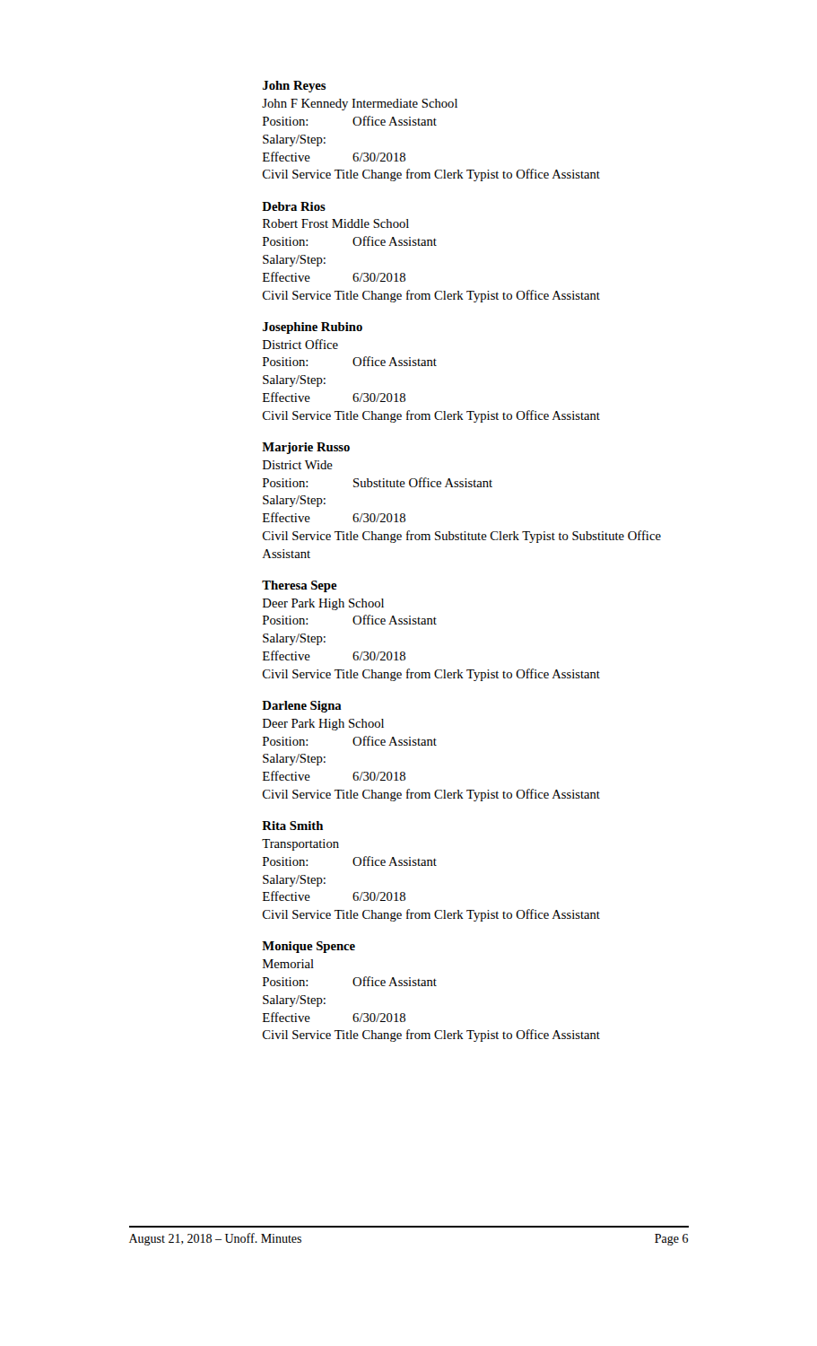John Reyes
John F Kennedy Intermediate School
Position: Office Assistant
Salary/Step:
Effective 6/30/2018
Civil Service Title Change from Clerk Typist to Office Assistant
Debra Rios
Robert Frost Middle School
Position: Office Assistant
Salary/Step:
Effective 6/30/2018
Civil Service Title Change from Clerk Typist to Office Assistant
Josephine Rubino
District Office
Position: Office Assistant
Salary/Step:
Effective 6/30/2018
Civil Service Title Change from Clerk Typist to Office Assistant
Marjorie Russo
District Wide
Position: Substitute Office Assistant
Salary/Step:
Effective 6/30/2018
Civil Service Title Change from Substitute Clerk Typist to Substitute Office Assistant
Theresa Sepe
Deer Park High School
Position: Office Assistant
Salary/Step:
Effective 6/30/2018
Civil Service Title Change from Clerk Typist to Office Assistant
Darlene Signa
Deer Park High School
Position: Office Assistant
Salary/Step:
Effective 6/30/2018
Civil Service Title Change from Clerk Typist to Office Assistant
Rita Smith
Transportation
Position: Office Assistant
Salary/Step:
Effective 6/30/2018
Civil Service Title Change from Clerk Typist to Office Assistant
Monique Spence
Memorial
Position: Office Assistant
Salary/Step:
Effective 6/30/2018
Civil Service Title Change from Clerk Typist to Office Assistant
August 21, 2018 – Unoff. Minutes Page 6